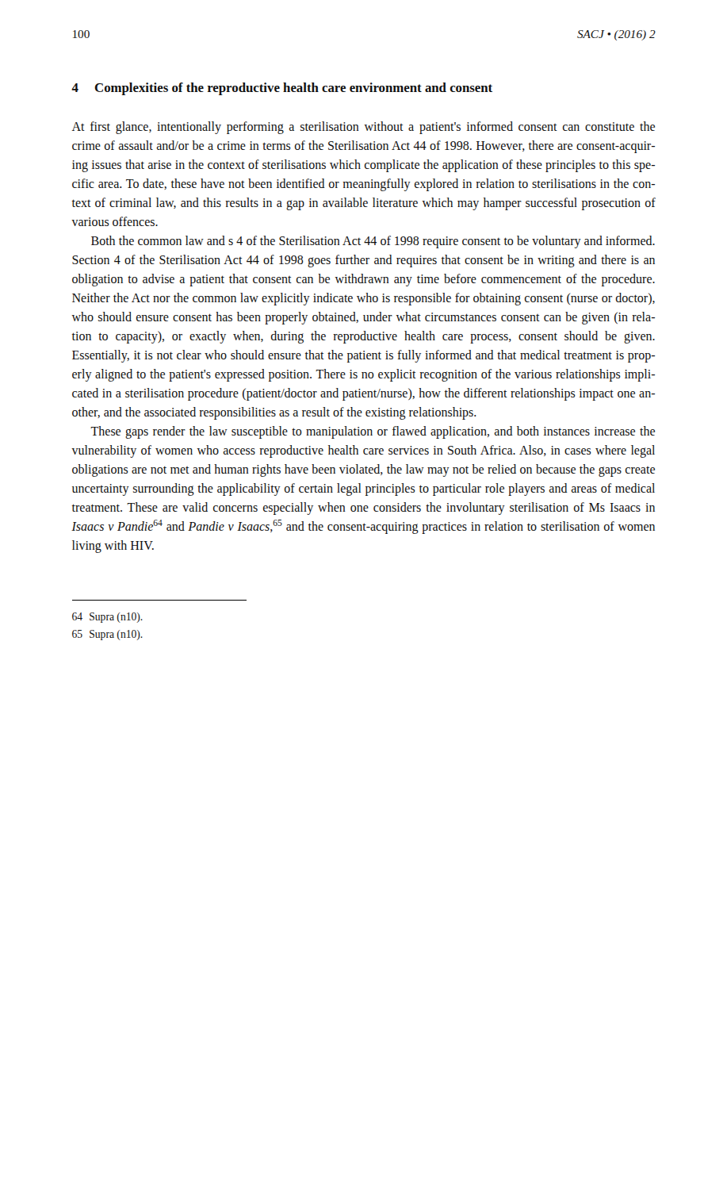100 SACJ • (2016) 2
4 Complexities of the reproductive health care environment and consent
At first glance, intentionally performing a sterilisation without a patient's informed consent can constitute the crime of assault and/or be a crime in terms of the Sterilisation Act 44 of 1998. However, there are consent-acquiring issues that arise in the context of sterilisations which complicate the application of these principles to this specific area. To date, these have not been identified or meaningfully explored in relation to sterilisations in the context of criminal law, and this results in a gap in available literature which may hamper successful prosecution of various offences.
Both the common law and s 4 of the Sterilisation Act 44 of 1998 require consent to be voluntary and informed. Section 4 of the Sterilisation Act 44 of 1998 goes further and requires that consent be in writing and there is an obligation to advise a patient that consent can be withdrawn any time before commencement of the procedure. Neither the Act nor the common law explicitly indicate who is responsible for obtaining consent (nurse or doctor), who should ensure consent has been properly obtained, under what circumstances consent can be given (in relation to capacity), or exactly when, during the reproductive health care process, consent should be given. Essentially, it is not clear who should ensure that the patient is fully informed and that medical treatment is properly aligned to the patient's expressed position. There is no explicit recognition of the various relationships implicated in a sterilisation procedure (patient/doctor and patient/nurse), how the different relationships impact one another, and the associated responsibilities as a result of the existing relationships.
These gaps render the law susceptible to manipulation or flawed application, and both instances increase the vulnerability of women who access reproductive health care services in South Africa. Also, in cases where legal obligations are not met and human rights have been violated, the law may not be relied on because the gaps create uncertainty surrounding the applicability of certain legal principles to particular role players and areas of medical treatment. These are valid concerns especially when one considers the involuntary sterilisation of Ms Isaacs in Isaacs v Pandie64 and Pandie v Isaacs,65 and the consent-acquiring practices in relation to sterilisation of women living with HIV.
64 Supra (n10).
65 Supra (n10).